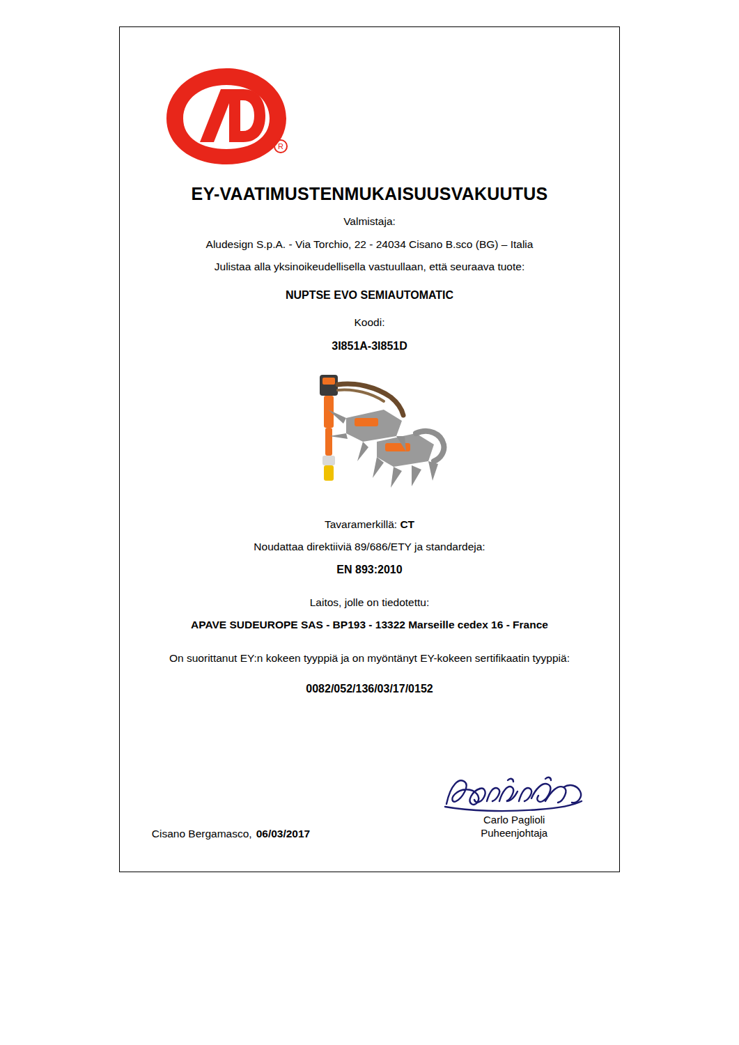R
EY-VAATIMUSTENMUKAISUUSVAKUUTUS
Valmistaja:
Aludesign S.p.A. - Via Torchio, 22 - 24034 Cisano B.sco (BG) – Italia
Julistaa alla yksinoikeudellisella vastuullaan, että seuraava tuote:
NUPTSE EVO SEMIAUTOMATIC
Koodi:
3I851A-3I851D
Tavaramerkillä: CT
Noudattaa direktiiviä 89/686/ETY ja standardeja:
EN 893:2010
Laitos, jolle on tiedotettu:
APAVE SUDEUROPE SAS - BP193 - 13322 Marseille cedex 16 - France
On suorittanut EY:n kokeen tyyppiä ja on myöntänyt EY-kokeen sertifikaatin tyyppiä:
0082/052/136/03/17/0152
Cisano Bergamasco,06/03/2017
Carlo Paglioli
Puheenjohtaja